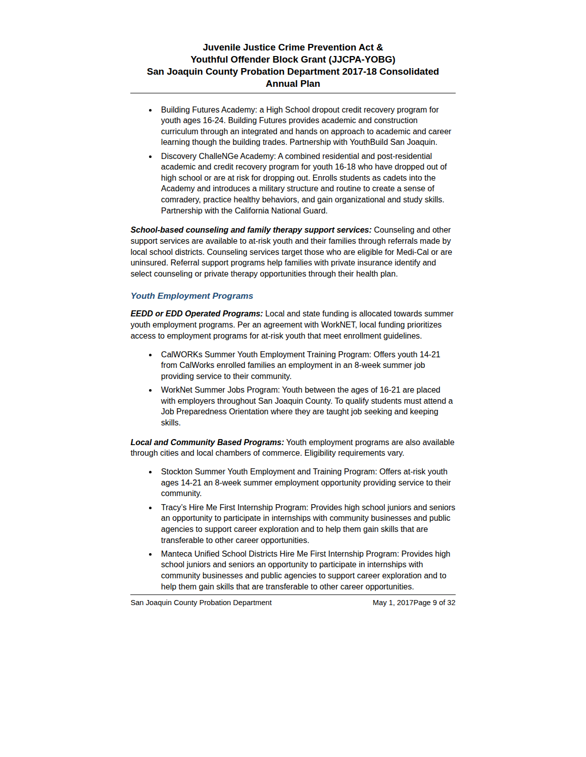Juvenile Justice Crime Prevention Act & Youthful Offender Block Grant (JJCPA-YOBG) San Joaquin County Probation Department 2017-18 Consolidated Annual Plan
Building Futures Academy: a High School dropout credit recovery program for youth ages 16-24. Building Futures provides academic and construction curriculum through an integrated and hands on approach to academic and career learning though the building trades. Partnership with YouthBuild San Joaquin.
Discovery ChalleNGe Academy: A combined residential and post-residential academic and credit recovery program for youth 16-18 who have dropped out of high school or are at risk for dropping out. Enrolls students as cadets into the Academy and introduces a military structure and routine to create a sense of comradery, practice healthy behaviors, and gain organizational and study skills. Partnership with the California National Guard.
School-based counseling and family therapy support services: Counseling and other support services are available to at-risk youth and their families through referrals made by local school districts. Counseling services target those who are eligible for Medi-Cal or are uninsured. Referral support programs help families with private insurance identify and select counseling or private therapy opportunities through their health plan.
Youth Employment Programs
EEDD or EDD Operated Programs: Local and state funding is allocated towards summer youth employment programs. Per an agreement with WorkNET, local funding prioritizes access to employment programs for at-risk youth that meet enrollment guidelines.
CalWORKs Summer Youth Employment Training Program: Offers youth 14-21 from CalWorks enrolled families an employment in an 8-week summer job providing service to their community.
WorkNet Summer Jobs Program: Youth between the ages of 16-21 are placed with employers throughout San Joaquin County. To qualify students must attend a Job Preparedness Orientation where they are taught job seeking and keeping skills.
Local and Community Based Programs: Youth employment programs are also available through cities and local chambers of commerce. Eligibility requirements vary.
Stockton Summer Youth Employment and Training Program: Offers at-risk youth ages 14-21 an 8-week summer employment opportunity providing service to their community.
Tracy’s Hire Me First Internship Program: Provides high school juniors and seniors an opportunity to participate in internships with community businesses and public agencies to support career exploration and to help them gain skills that are transferable to other career opportunities.
Manteca Unified School Districts Hire Me First Internship Program: Provides high school juniors and seniors an opportunity to participate in internships with community businesses and public agencies to support career exploration and to help them gain skills that are transferable to other career opportunities.
San Joaquin County Probation Department
May 1, 2017
Page 9 of 32